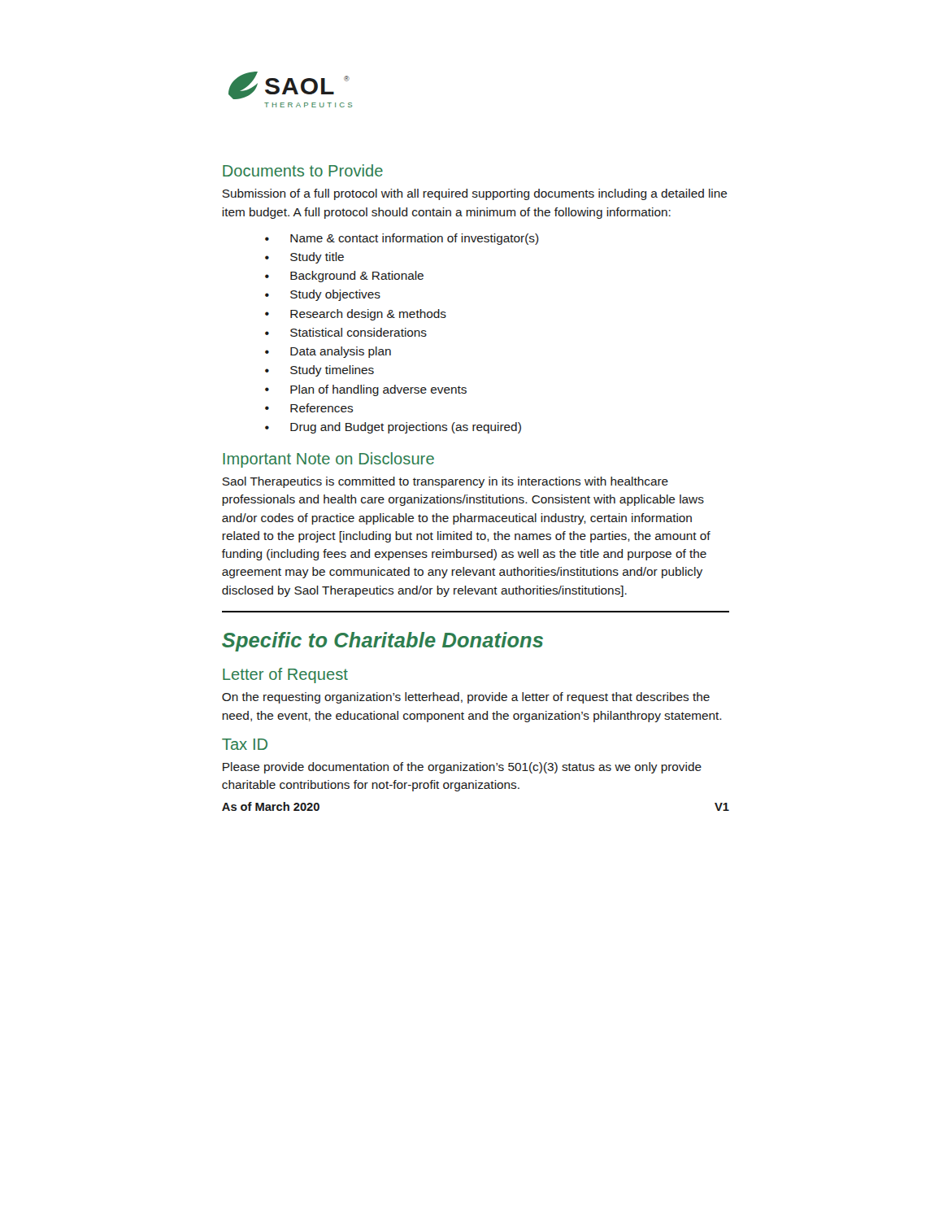SAOL ® THERAPEUTICS
Documents to Provide
Submission of a full protocol with all required supporting documents including a detailed line item budget. A full protocol should contain a minimum of the following information:
Name & contact information of investigator(s)
Study title
Background & Rationale
Study objectives
Research design & methods
Statistical considerations
Data analysis plan
Study timelines
Plan of handling adverse events
References
Drug and Budget projections (as required)
Important Note on Disclosure
Saol Therapeutics is committed to transparency in its interactions with healthcare professionals and health care organizations/institutions. Consistent with applicable laws and/or codes of practice applicable to the pharmaceutical industry, certain information related to the project [including but not limited to, the names of the parties, the amount of funding (including fees and expenses reimbursed) as well as the title and purpose of the agreement may be communicated to any relevant authorities/institutions and/or publicly disclosed by Saol Therapeutics and/or by relevant authorities/institutions].
Specific to Charitable Donations
Letter of Request
On the requesting organization’s letterhead, provide a letter of request that describes the need, the event, the educational component and the organization’s philanthropy statement.
Tax ID
Please provide documentation of the organization’s 501(c)(3) status as we only provide charitable contributions for not-for-profit organizations.
As of March 2020 V1